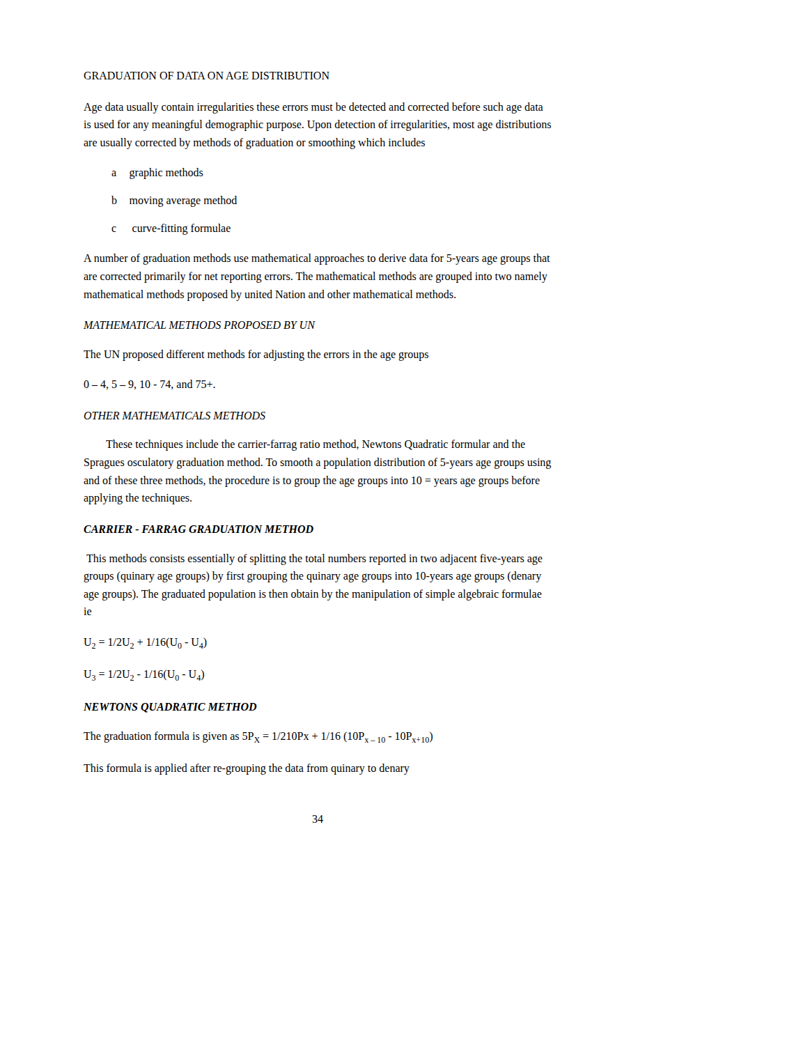GRADUATION OF DATA ON AGE DISTRIBUTION
Age data usually contain irregularities these errors must be detected and corrected before such age data is used for any meaningful demographic purpose. Upon detection of irregularities, most age distributions are usually corrected by methods of graduation or smoothing which includes
agraphic methods
bmoving average method
c curve-fitting formulae
A number of graduation methods use mathematical approaches to derive data for 5-years age groups that are corrected primarily for net reporting errors. The mathematical methods are grouped into two namely mathematical methods proposed by united Nation and other mathematical methods.
MATHEMATICAL METHODS PROPOSED BY UN
The UN proposed different methods for adjusting the errors in the age groups
0 – 4, 5 – 9, 10 - 74, and 75+.
OTHER MATHEMATICALS METHODS
These techniques include the carrier-farrag ratio method, Newtons Quadratic formular and the Spragues osculatory graduation method. To smooth a population distribution of 5-years age groups using and of these three methods, the procedure is to group the age groups into 10 = years age groups before applying the techniques.
CARRIER - FARRAG GRADUATION METHOD
This methods consists essentially of splitting the total numbers reported in two adjacent five-years age groups (quinary age groups) by first grouping the quinary age groups into 10-years age groups (denary age groups). The graduated population is then obtain by the manipulation of simple algebraic formulae ie
U2 = 1/2U2 + 1/16(U0 - U4)
U3 = 1/2U2 - 1/16(U0 - U4)
NEWTONS QUADRATIC METHOD
The graduation formula is given as 5PX = 1/210Px + 1/16 (10Px – 10 - 10Px+10)
This formula is applied after re-grouping the data from quinary to denary
34